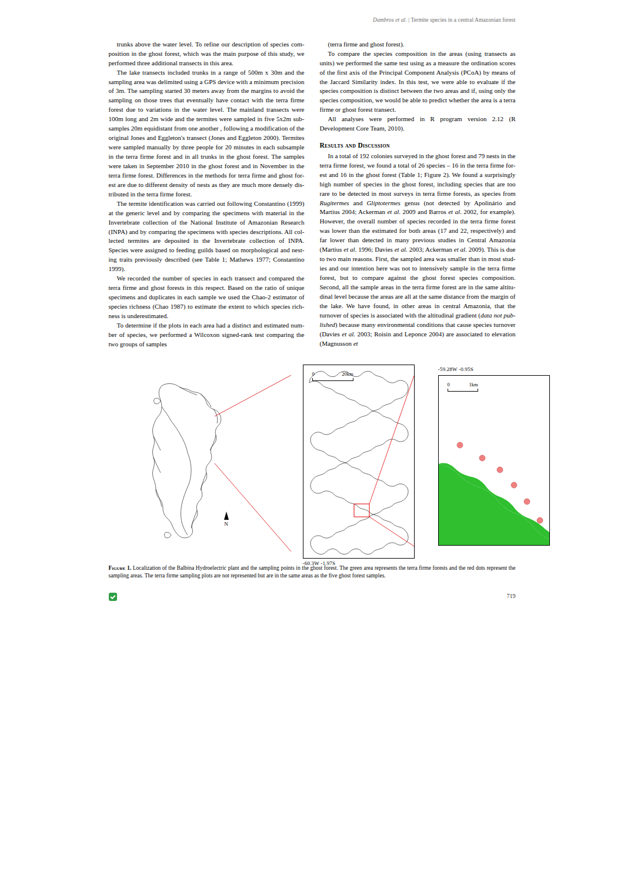Dambros et al. | Termite species in a central Amazonian forest
trunks above the water level. To refine our description of species composition in the ghost forest, which was the main purpose of this study, we performed three additional transects in this area.
The lake transects included trunks in a range of 500m x 30m and the sampling area was delimited using a GPS device with a minimum precision of 3m. The sampling started 30 meters away from the margins to avoid the sampling on those trees that eventually have contact with the terra firme forest due to variations in the water level. The mainland transects were 100m long and 2m wide and the termites were sampled in five 5x2m subsamples 20m equidistant from one another , following a modification of the original Jones and Eggleton's transect (Jones and Eggleton 2000). Termites were sampled manually by three people for 20 minutes in each subsample in the terra firme forest and in all trunks in the ghost forest. The samples were taken in September 2010 in the ghost forest and in November in the terra firme forest. Differences in the methods for terra firme and ghost forest are due to different density of nests as they are much more densely distributed in the terra firme forest.
The termite identification was carried out following Constantino (1999) at the generic level and by comparing the specimens with material in the Invertebrate collection of the National Institute of Amazonian Research (INPA) and by comparing the specimens with species descriptions. All collected termites are deposited in the Invertebrate collection of INPA. Species were assigned to feeding guilds based on morphological and nesting traits previously described (see Table 1; Mathews 1977; Constantino 1999).
We recorded the number of species in each transect and compared the terra firme and ghost forests in this respect. Based on the ratio of unique specimens and duplicates in each sample we used the Chao-2 estimator of species richness (Chao 1987) to estimate the extent to which species richness is underestimated.
To determine if the plots in each area had a distinct and estimated number of species, we performed a Wilcoxon signed-rank test comparing the two groups of samples
(terra firme and ghost forest).
To compare the species composition in the areas (using transects as units) we performed the same test using as a measure the ordination scores of the first axis of the Principal Component Analysis (PCoA) by means of the Jaccard Similarity index. In this test, we were able to evaluate if the species composition is distinct between the two areas and if, using only the species composition, we would be able to predict whether the area is a terra firme or ghost forest transect.
All analyses were performed in R program version 2.12 (R Development Core Team, 2010).
Results and Discussion
In a total of 192 colonies surveyed in the ghost forest and 79 nests in the terra firme forest, we found a total of 26 species – 16 in the terra firme forest and 16 in the ghost forest (Table 1; Figure 2). We found a surprisingly high number of species in the ghost forest, including species that are too rare to be detected in most surveys in terra firme forests, as species from Rugitermes and Gliptotermes genus (not detected by Apolinário and Martius 2004; Ackerman et al. 2009 and Barros et al. 2002, for example). However, the overall number of species recorded in the terra firme forest was lower than the estimated for both areas (17 and 22, respectively) and far lower than detected in many previous studies in Central Amazonia (Martius et al. 1996; Davies et al. 2003; Ackerman et al. 2009). This is due to two main reasons. First, the sampled area was smaller than in most studies and our intention here was not to intensively sample in the terra firme forest, but to compare against the ghost forest species composition. Second, all the sample areas in the terra firme forest are in the same altitudinal level because the areas are all at the same distance from the margin of the lake. We have found, in other areas in central Amazonia, that the turnover of species is associated with the altitudinal gradient (data not published) because many environmental conditions that cause species turnover (Davies et al. 2003; Roisin and Leponce 2004) are associated to elevation (Magnusson et
-59.28W -0.95S
020km
01km
N
-60.3W -1.97S
Figure 1. Localization of the Balbina Hydroelectric plant and the sampling points in the ghost forest. The green area represents the terra firme forests and the red dots represent the sampling areas. The terra firme sampling plots are not represented but are in the same areas as the five ghost forest samples.
719